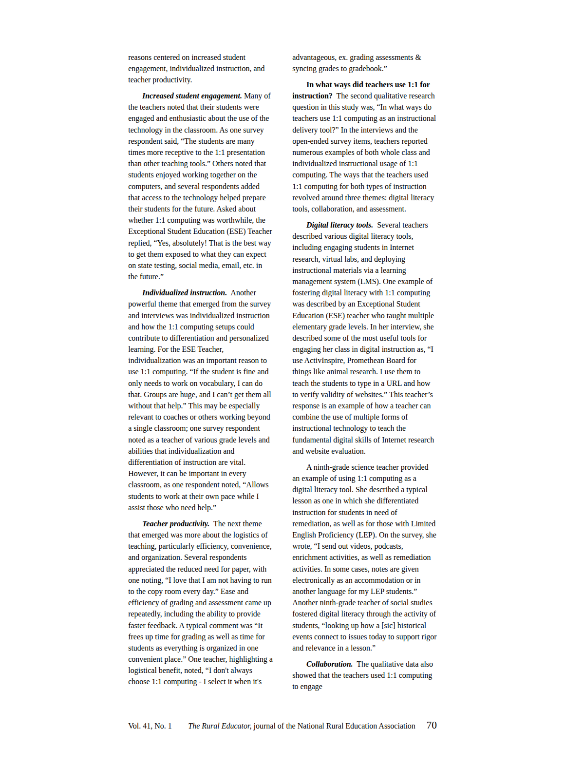reasons centered on increased student engagement, individualized instruction, and teacher productivity.
Increased student engagement. Many of the teachers noted that their students were engaged and enthusiastic about the use of the technology in the classroom. As one survey respondent said, “The students are many times more receptive to the 1:1 presentation than other teaching tools.” Others noted that students enjoyed working together on the computers, and several respondents added that access to the technology helped prepare their students for the future. Asked about whether 1:1 computing was worthwhile, the Exceptional Student Education (ESE) Teacher replied, “Yes, absolutely! That is the best way to get them exposed to what they can expect on state testing, social media, email, etc. in the future.”
Individualized instruction. Another powerful theme that emerged from the survey and interviews was individualized instruction and how the 1:1 computing setups could contribute to differentiation and personalized learning. For the ESE Teacher, individualization was an important reason to use 1:1 computing. “If the student is fine and only needs to work on vocabulary, I can do that. Groups are huge, and I can’t get them all without that help.” This may be especially relevant to coaches or others working beyond a single classroom; one survey respondent noted as a teacher of various grade levels and abilities that individualization and differentiation of instruction are vital. However, it can be important in every classroom, as one respondent noted, “Allows students to work at their own pace while I assist those who need help.”
Teacher productivity. The next theme that emerged was more about the logistics of teaching, particularly efficiency, convenience, and organization. Several respondents appreciated the reduced need for paper, with one noting, “I love that I am not having to run to the copy room every day.” Ease and efficiency of grading and assessment came up repeatedly, including the ability to provide faster feedback. A typical comment was “It frees up time for grading as well as time for students as everything is organized in one convenient place.” One teacher, highlighting a logistical benefit, noted, “I don't always choose 1:1 computing - I select it when it's advantageous, ex. grading assessments & syncing grades to gradebook.”
In what ways did teachers use 1:1 for instruction? The second qualitative research question in this study was, “In what ways do teachers use 1:1 computing as an instructional delivery tool?” In the interviews and the open-ended survey items, teachers reported numerous examples of both whole class and individualized instructional usage of 1:1 computing. The ways that the teachers used 1:1 computing for both types of instruction revolved around three themes: digital literacy tools, collaboration, and assessment.
Digital literacy tools. Several teachers described various digital literacy tools, including engaging students in Internet research, virtual labs, and deploying instructional materials via a learning management system (LMS). One example of fostering digital literacy with 1:1 computing was described by an Exceptional Student Education (ESE) teacher who taught multiple elementary grade levels. In her interview, she described some of the most useful tools for engaging her class in digital instruction as, “I use ActivInspire, Promethean Board for things like animal research. I use them to teach the students to type in a URL and how to verify validity of websites.” This teacher’s response is an example of how a teacher can combine the use of multiple forms of instructional technology to teach the fundamental digital skills of Internet research and website evaluation.
A ninth-grade science teacher provided an example of using 1:1 computing as a digital literacy tool. She described a typical lesson as one in which she differentiated instruction for students in need of remediation, as well as for those with Limited English Proficiency (LEP). On the survey, she wrote, “I send out videos, podcasts, enrichment activities, as well as remediation activities. In some cases, notes are given electronically as an accommodation or in another language for my LEP students.” Another ninth-grade teacher of social studies fostered digital literacy through the activity of students, “looking up how a [sic] historical events connect to issues today to support rigor and relevance in a lesson.”
Collaboration. The qualitative data also showed that the teachers used 1:1 computing to engage
Vol. 41, No. 1 The Rural Educator, journal of the National Rural Education Association
70